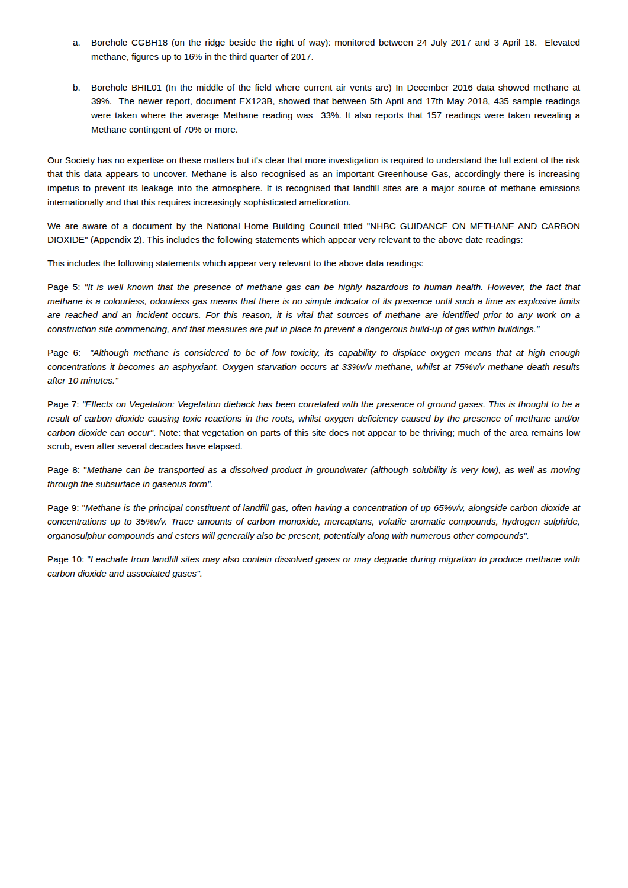Borehole CGBH18 (on the ridge beside the right of way): monitored between 24 July 2017 and 3 April 18. Elevated methane, figures up to 16% in the third quarter of 2017.
Borehole BHIL01 (In the middle of the field where current air vents are) In December 2016 data showed methane at 39%. The newer report, document EX123B, showed that between 5th April and 17th May 2018, 435 sample readings were taken where the average Methane reading was 33%. It also reports that 157 readings were taken revealing a Methane contingent of 70% or more.
Our Society has no expertise on these matters but it's clear that more investigation is required to understand the full extent of the risk that this data appears to uncover. Methane is also recognised as an important Greenhouse Gas, accordingly there is increasing impetus to prevent its leakage into the atmosphere. It is recognised that landfill sites are a major source of methane emissions internationally and that this requires increasingly sophisticated amelioration.
We are aware of a document by the National Home Building Council titled "NHBC GUIDANCE ON METHANE AND CARBON DIOXIDE" (Appendix 2). This includes the following statements which appear very relevant to the above date readings:
This includes the following statements which appear very relevant to the above data readings:
Page 5: "It is well known that the presence of methane gas can be highly hazardous to human health. However, the fact that methane is a colourless, odourless gas means that there is no simple indicator of its presence until such a time as explosive limits are reached and an incident occurs. For this reason, it is vital that sources of methane are identified prior to any work on a construction site commencing, and that measures are put in place to prevent a dangerous build-up of gas within buildings."
Page 6: "Although methane is considered to be of low toxicity, its capability to displace oxygen means that at high enough concentrations it becomes an asphyxiant. Oxygen starvation occurs at 33%v/v methane, whilst at 75%v/v methane death results after 10 minutes."
Page 7: "Effects on Vegetation: Vegetation dieback has been correlated with the presence of ground gases. This is thought to be a result of carbon dioxide causing toxic reactions in the roots, whilst oxygen deficiency caused by the presence of methane and/or carbon dioxide can occur". Note: that vegetation on parts of this site does not appear to be thriving; much of the area remains low scrub, even after several decades have elapsed.
Page 8: "Methane can be transported as a dissolved product in groundwater (although solubility is very low), as well as moving through the subsurface in gaseous form".
Page 9: "Methane is the principal constituent of landfill gas, often having a concentration of up 65%v/v, alongside carbon dioxide at concentrations up to 35%v/v. Trace amounts of carbon monoxide, mercaptans, volatile aromatic compounds, hydrogen sulphide, organosulphur compounds and esters will generally also be present, potentially along with numerous other compounds".
Page 10: "Leachate from landfill sites may also contain dissolved gases or may degrade during migration to produce methane with carbon dioxide and associated gases".